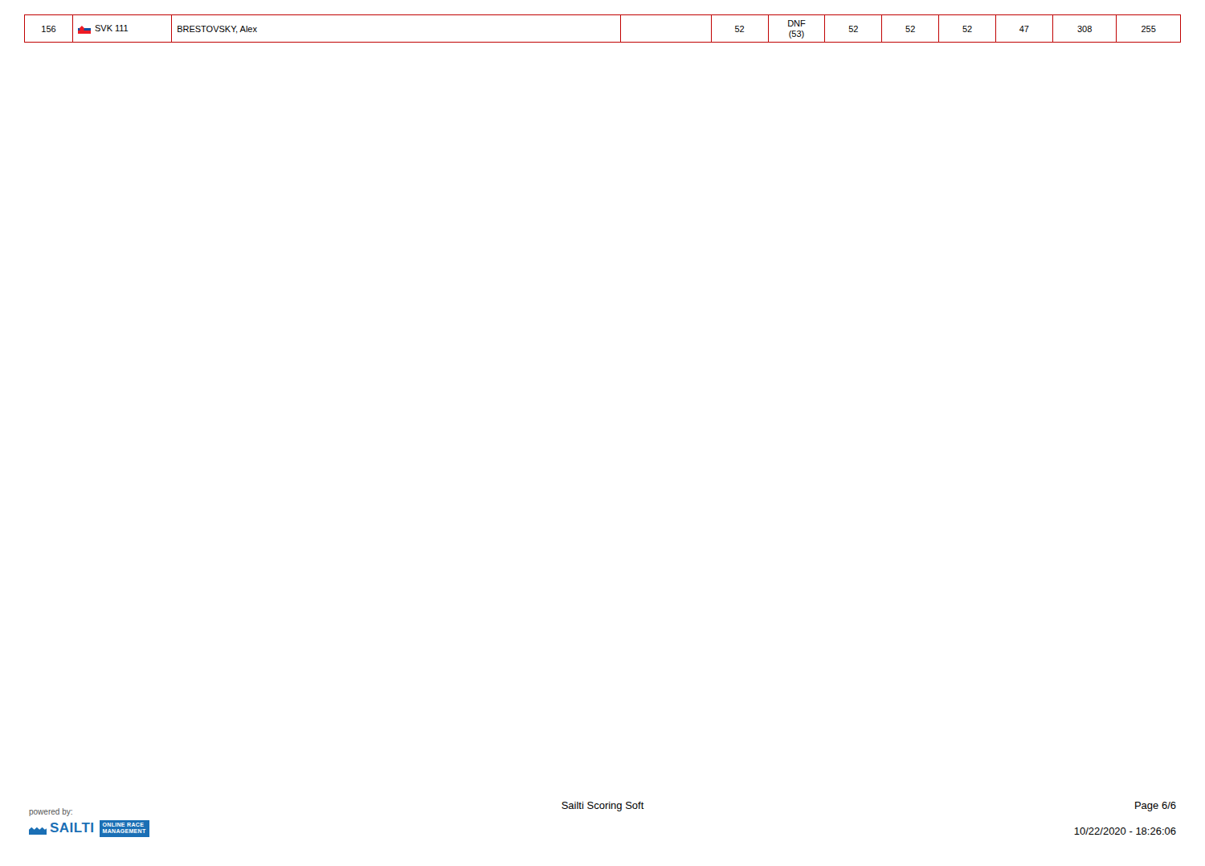| 156 | SVK 111 | BRESTOVSKY, Alex | | 52 | DNF (53) | 52 | 52 | 52 | 47 | 308 | 255 |
powered by:
SAILTI ONLINE RACE
MANAGEMENT
Sailti Scoring Soft
Page 6/6
10/22/2020 - 18:26:06